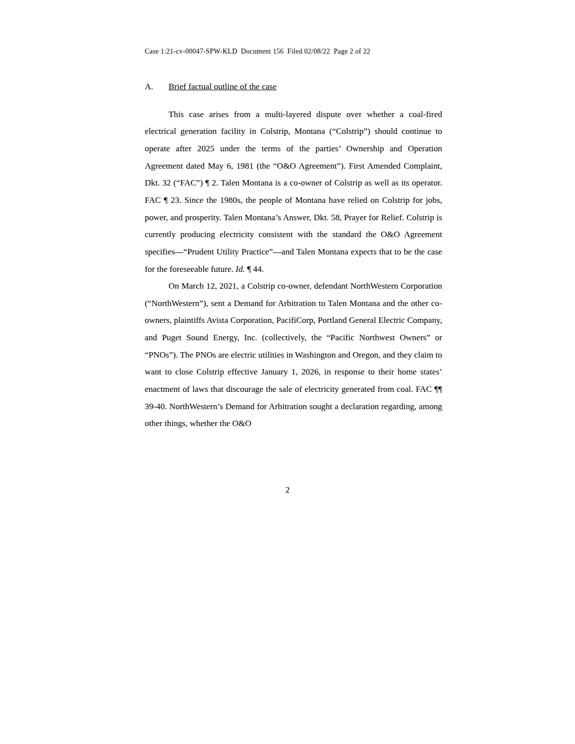Case 1:21-cv-00047-SPW-KLD Document 156 Filed 02/08/22 Page 2 of 22
A. Brief factual outline of the case
This case arises from a multi-layered dispute over whether a coal-fired electrical generation facility in Colstrip, Montana (“Colstrip”) should continue to operate after 2025 under the terms of the parties’ Ownership and Operation Agreement dated May 6, 1981 (the “O&O Agreement”). First Amended Complaint, Dkt. 32 (“FAC”) ¶ 2. Talen Montana is a co-owner of Colstrip as well as its operator. FAC ¶ 23. Since the 1980s, the people of Montana have relied on Colstrip for jobs, power, and prosperity. Talen Montana’s Answer, Dkt. 58, Prayer for Relief. Colstrip is currently producing electricity consistent with the standard the O&O Agreement specifies—“Prudent Utility Practice”—and Talen Montana expects that to be the case for the foreseeable future. Id. ¶ 44.
On March 12, 2021, a Colstrip co-owner, defendant NorthWestern Corporation (“NorthWestern”), sent a Demand for Arbitration to Talen Montana and the other co-owners, plaintiffs Avista Corporation, PacifiCorp, Portland General Electric Company, and Puget Sound Energy, Inc. (collectively, the “Pacific Northwest Owners” or “PNOs”). The PNOs are electric utilities in Washington and Oregon, and they claim to want to close Colstrip effective January 1, 2026, in response to their home states’ enactment of laws that discourage the sale of electricity generated from coal. FAC ¶¶ 39-40. NorthWestern’s Demand for Arbitration sought a declaration regarding, among other things, whether the O&O
2